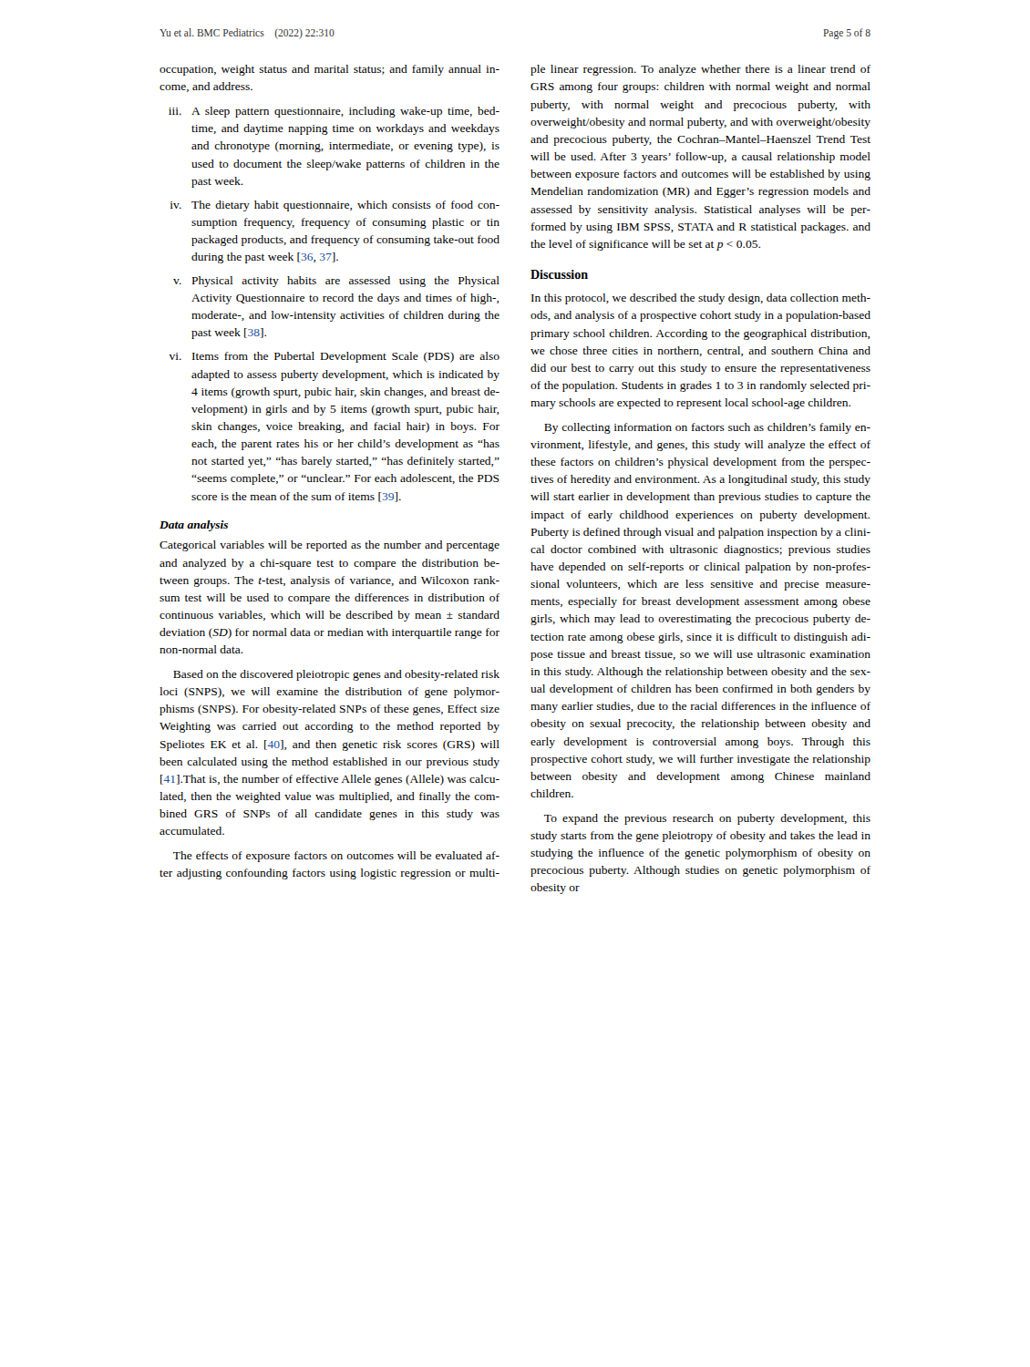Yu et al. BMC Pediatrics (2022) 22:310
Page 5 of 8
occupation, weight status and marital status; and family annual income, and address.
iii. A sleep pattern questionnaire, including wake-up time, bedtime, and daytime napping time on workdays and weekdays and chronotype (morning, intermediate, or evening type), is used to document the sleep/wake patterns of children in the past week.
iv. The dietary habit questionnaire, which consists of food consumption frequency, frequency of consuming plastic or tin packaged products, and frequency of consuming take-out food during the past week [36, 37].
v. Physical activity habits are assessed using the Physical Activity Questionnaire to record the days and times of high-, moderate-, and low-intensity activities of children during the past week [38].
vi. Items from the Pubertal Development Scale (PDS) are also adapted to assess puberty development, which is indicated by 4 items (growth spurt, pubic hair, skin changes, and breast development) in girls and by 5 items (growth spurt, pubic hair, skin changes, voice breaking, and facial hair) in boys. For each, the parent rates his or her child’s development as “has not started yet,” “has barely started,” “has definitely started,” “seems complete,” or “unclear.” For each adolescent, the PDS score is the mean of the sum of items [39].
Data analysis
Categorical variables will be reported as the number and percentage and analyzed by a chi-square test to compare the distribution between groups. The t-test, analysis of variance, and Wilcoxon rank-sum test will be used to compare the differences in distribution of continuous variables, which will be described by mean ± standard deviation (SD) for normal data or median with interquartile range for non-normal data.
Based on the discovered pleiotropic genes and obesity-related risk loci (SNPS), we will examine the distribution of gene polymorphisms (SNPS). For obesity-related SNPs of these genes, Effect size Weighting was carried out according to the method reported by Speliotes EK et al. [40], and then genetic risk scores (GRS) will been calculated using the method established in our previous study [41].That is, the number of effective Allele genes (Allele) was calculated, then the weighted value was multiplied, and finally the combined GRS of SNPs of all candidate genes in this study was accumulated.
The effects of exposure factors on outcomes will be evaluated after adjusting confounding factors using logistic regression or multiple linear regression. To analyze whether there is a linear trend of GRS among four groups: children with normal weight and normal puberty, with normal weight and precocious puberty, with overweight/obesity and normal puberty, and with overweight/obesity and precocious puberty, the Cochran–Mantel–Haenszel Trend Test will be used. After 3 years’ follow-up, a causal relationship model between exposure factors and outcomes will be established by using Mendelian randomization (MR) and Egger’s regression models and assessed by sensitivity analysis. Statistical analyses will be performed by using IBM SPSS, STATA and R statistical packages. and the level of significance will be set at p < 0.05.
Discussion
In this protocol, we described the study design, data collection methods, and analysis of a prospective cohort study in a population-based primary school children. According to the geographical distribution, we chose three cities in northern, central, and southern China and did our best to carry out this study to ensure the representativeness of the population. Students in grades 1 to 3 in randomly selected primary schools are expected to represent local school-age children.
By collecting information on factors such as children’s family environment, lifestyle, and genes, this study will analyze the effect of these factors on children’s physical development from the perspectives of heredity and environment. As a longitudinal study, this study will start earlier in development than previous studies to capture the impact of early childhood experiences on puberty development. Puberty is defined through visual and palpation inspection by a clinical doctor combined with ultrasonic diagnostics; previous studies have depended on self-reports or clinical palpation by non-professional volunteers, which are less sensitive and precise measurements, especially for breast development assessment among obese girls, which may lead to overestimating the precocious puberty detection rate among obese girls, since it is difficult to distinguish adipose tissue and breast tissue, so we will use ultrasonic examination in this study. Although the relationship between obesity and the sexual development of children has been confirmed in both genders by many earlier studies, due to the racial differences in the influence of obesity on sexual precocity, the relationship between obesity and early development is controversial among boys. Through this prospective cohort study, we will further investigate the relationship between obesity and development among Chinese mainland children.
To expand the previous research on puberty development, this study starts from the gene pleiotropy of obesity and takes the lead in studying the influence of the genetic polymorphism of obesity on precocious puberty. Although studies on genetic polymorphism of obesity or